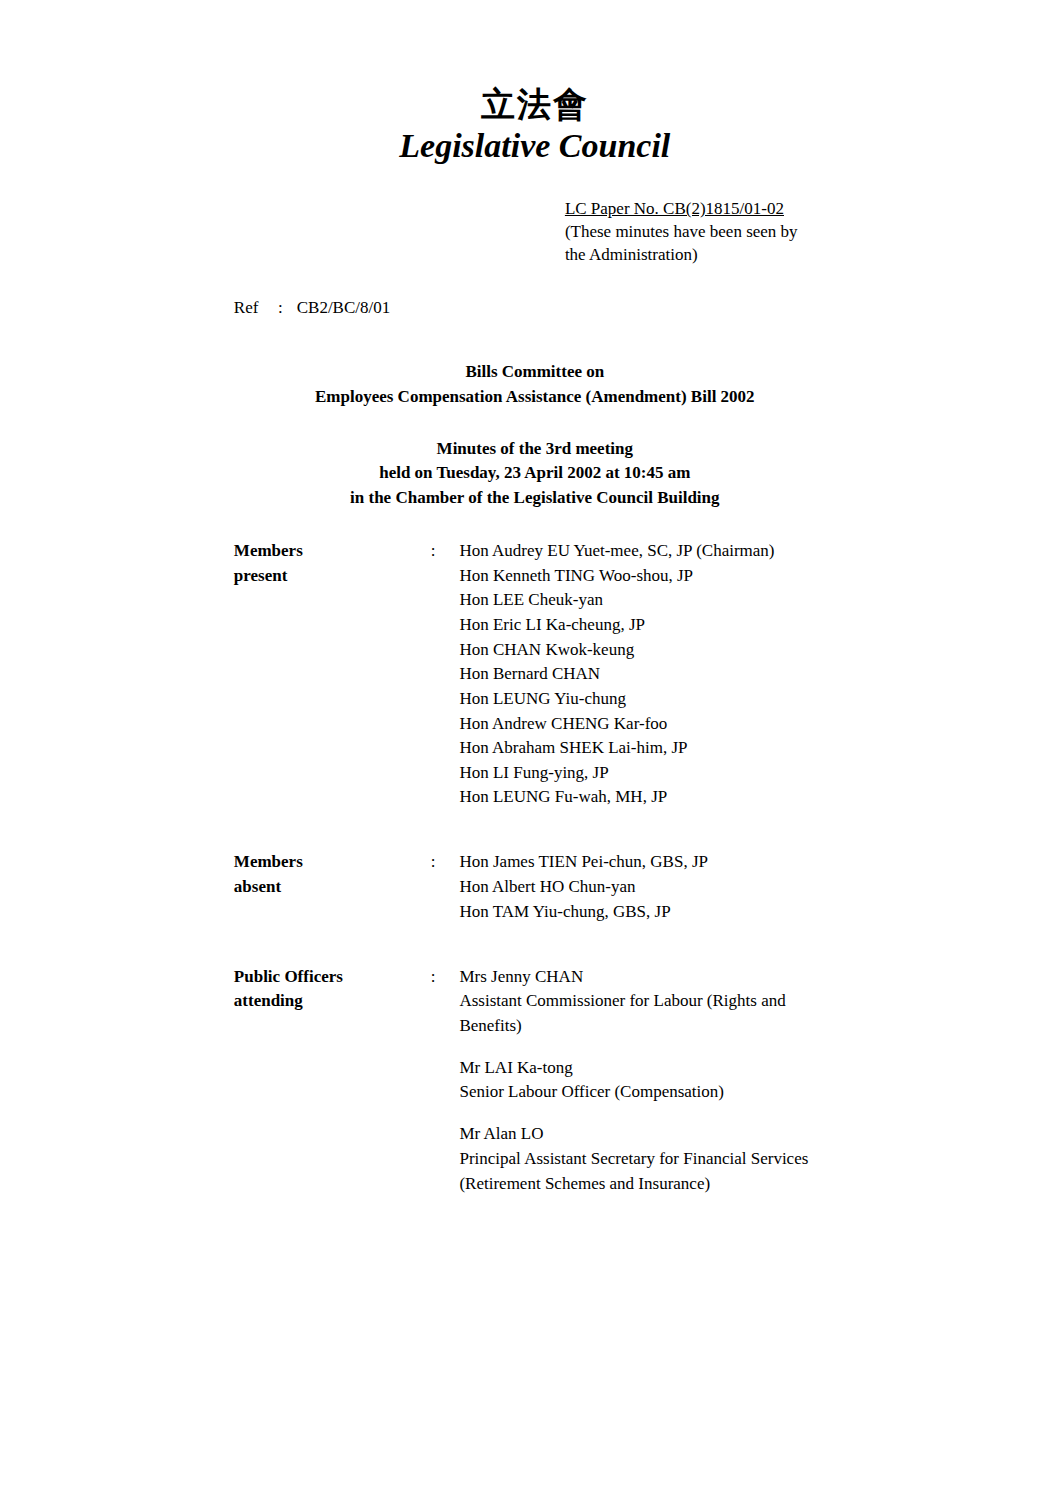立法會
Legislative Council
LC Paper No. CB(2)1815/01-02
(These minutes have been seen by
the Administration)
Ref: CB2/BC/8/01
Bills Committee on
Employees Compensation Assistance (Amendment) Bill 2002
Minutes of the 3rd meeting
held on Tuesday, 23 April 2002 at 10:45 am
in the Chamber of the Legislative Council Building
| Members present | : | Hon Audrey EU Yuet-mee, SC, JP (Chairman) Hon Kenneth TING Woo-shou, JP Hon LEE Cheuk-yan Hon Eric LI Ka-cheung, JP Hon CHAN Kwok-keung Hon Bernard CHAN Hon LEUNG Yiu-chung Hon Andrew CHENG Kar-foo Hon Abraham SHEK Lai-him, JP Hon LI Fung-ying, JP Hon LEUNG Fu-wah, MH, JP |
| Members absent | : | Hon James TIEN Pei-chun, GBS, JP Hon Albert HO Chun-yan Hon TAM Yiu-chung, GBS, JP |
| Public Officers attending | : | Mrs Jenny CHAN Assistant Commissioner for Labour (Rights and Benefits) Mr LAI Ka-tong Senior Labour Officer (Compensation) Mr Alan LO Principal Assistant Secretary for Financial Services (Retirement Schemes and Insurance) |